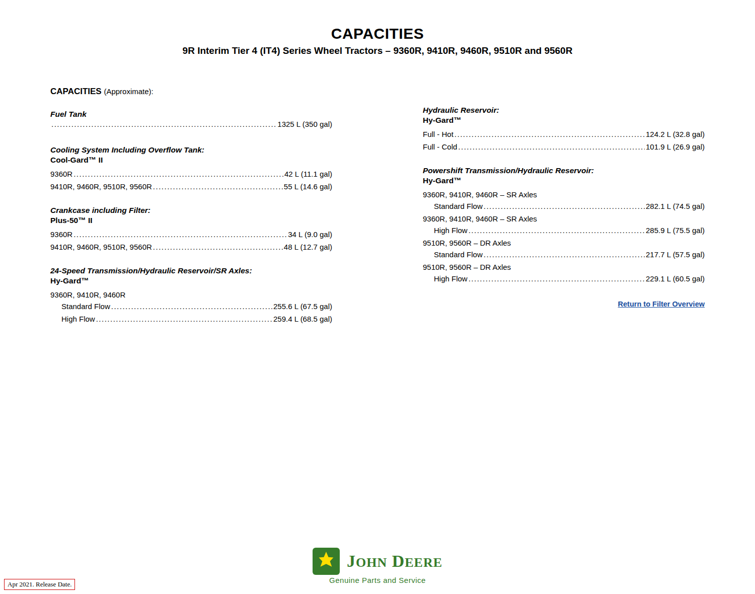CAPACITIES
9R Interim Tier 4 (IT4) Series Wheel Tractors – 9360R, 9410R, 9460R, 9510R and 9560R
CAPACITIES (Approximate):
Fuel Tank
.................................................................................. 1325 L (350 gal)
Cooling System Including Overflow Tank:
Cool-Gard™ II
9360R .................................................................................. 42 L (11.1 gal)
9410R, 9460R, 9510R, 9560R .................................................................................. 55 L (14.6 gal)
Crankcase including Filter:
Plus-50™ II
9360R .................................................................................. 34 L (9.0 gal)
9410R, 9460R, 9510R, 9560R .................................................................................. 48 L (12.7 gal)
24-Speed Transmission/Hydraulic Reservoir/SR Axles:
Hy-Gard™
9360R, 9410R, 9460R
Standard Flow .................................................................................. 255.6 L (67.5 gal)
High Flow .................................................................................. 259.4 L (68.5 gal)
Hydraulic Reservoir:
Hy-Gard™
Full - Hot .................................................................................. 124.2 L (32.8 gal)
Full - Cold .................................................................................. 101.9 L (26.9 gal)
Powershift Transmission/Hydraulic Reservoir:
Hy-Gard™
9360R, 9410R, 9460R – SR Axles
Standard Flow .................................................................................. 282.1 L (74.5 gal)
9360R, 9410R, 9460R – SR Axles
High Flow .................................................................................. 285.9 L (75.5 gal)
9510R, 9560R – DR Axles
Standard Flow .................................................................................. 217.7 L (57.5 gal)
9510R, 9560R – DR Axles
High Flow .................................................................................. 229.1 L (60.5 gal)
Return to Filter Overview
JOHN DEERE
Genuine Parts and Service
Apr 2021. Release Date.